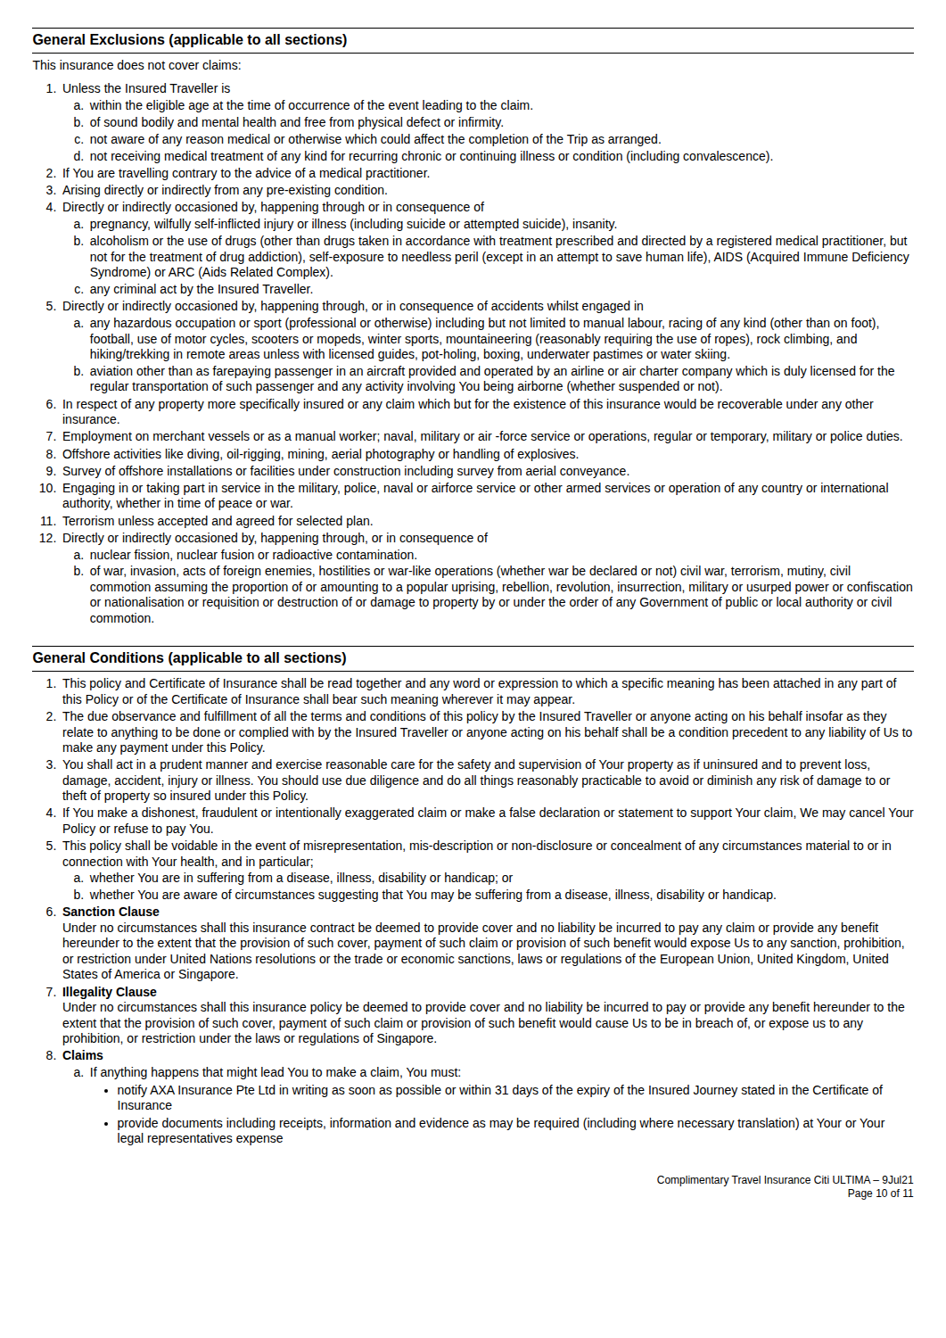General Exclusions (applicable to all sections)
This insurance does not cover claims:
Unless the Insured Traveller is
within the eligible age at the time of occurrence of the event leading to the claim.
of sound bodily and mental health and free from physical defect or infirmity.
not aware of any reason medical or otherwise which could affect the completion of the Trip as arranged.
not receiving medical treatment of any kind for recurring chronic or continuing illness or condition (including convalescence).
If You are travelling contrary to the advice of a medical practitioner.
Arising directly or indirectly from any pre-existing condition.
Directly or indirectly occasioned by, happening through or in consequence of
pregnancy, wilfully self-inflicted injury or illness (including suicide or attempted suicide), insanity.
alcoholism or the use of drugs (other than drugs taken in accordance with treatment prescribed and directed by a registered medical practitioner, but not for the treatment of drug addiction), self-exposure to needless peril (except in an attempt to save human life), AIDS (Acquired Immune Deficiency Syndrome) or ARC (Aids Related Complex).
any criminal act by the Insured Traveller.
Directly or indirectly occasioned by, happening through, or in consequence of accidents whilst engaged in
any hazardous occupation or sport (professional or otherwise) including but not limited to manual labour, racing of any kind (other than on foot), football, use of motor cycles, scooters or mopeds, winter sports, mountaineering (reasonably requiring the use of ropes), rock climbing, and hiking/trekking in remote areas unless with licensed guides, pot-holing, boxing, underwater pastimes or water skiing.
aviation other than as farepaying passenger in an aircraft provided and operated by an airline or air charter company which is duly licensed for the regular transportation of such passenger and any activity involving You being airborne (whether suspended or not).
In respect of any property more specifically insured or any claim which but for the existence of this insurance would be recoverable under any other insurance.
Employment on merchant vessels or as a manual worker; naval, military or air -force service or operations, regular or temporary, military or police duties.
Offshore activities like diving, oil-rigging, mining, aerial photography or handling of explosives.
Survey of offshore installations or facilities under construction including survey from aerial conveyance.
Engaging in or taking part in service in the military, police, naval or airforce service or other armed services or operation of any country or international authority, whether in time of peace or war.
Terrorism unless accepted and agreed for selected plan.
Directly or indirectly occasioned by, happening through, or in consequence of
nuclear fission, nuclear fusion or radioactive contamination.
of war, invasion, acts of foreign enemies, hostilities or war-like operations (whether war be declared or not) civil war, terrorism, mutiny, civil commotion assuming the proportion of or amounting to a popular uprising, rebellion, revolution, insurrection, military or usurped power or confiscation or nationalisation or requisition or destruction of or damage to property by or under the order of any Government of public or local authority or civil commotion.
General Conditions (applicable to all sections)
This policy and Certificate of Insurance shall be read together and any word or expression to which a specific meaning has been attached in any part of this Policy or of the Certificate of Insurance shall bear such meaning wherever it may appear.
The due observance and fulfillment of all the terms and conditions of this policy by the Insured Traveller or anyone acting on his behalf insofar as they relate to anything to be done or complied with by the Insured Traveller or anyone acting on his behalf shall be a condition precedent to any liability of Us to make any payment under this Policy.
You shall act in a prudent manner and exercise reasonable care for the safety and supervision of Your property as if uninsured and to prevent loss, damage, accident, injury or illness. You should use due diligence and do all things reasonably practicable to avoid or diminish any risk of damage to or theft of property so insured under this Policy.
If You make a dishonest, fraudulent or intentionally exaggerated claim or make a false declaration or statement to support Your claim, We may cancel Your Policy or refuse to pay You.
This policy shall be voidable in the event of misrepresentation, mis-description or non-disclosure or concealment of any circumstances material to or in connection with Your health, and in particular;
whether You are in suffering from a disease, illness, disability or handicap; or
whether You are aware of circumstances suggesting that You may be suffering from a disease, illness, disability or handicap.
Sanction Clause
Under no circumstances shall this insurance contract be deemed to provide cover and no liability be incurred to pay any claim or provide any benefit hereunder to the extent that the provision of such cover, payment of such claim or provision of such benefit would expose Us to any sanction, prohibition, or restriction under United Nations resolutions or the trade or economic sanctions, laws or regulations of the European Union, United Kingdom, United States of America or Singapore.
Illegality Clause
Under no circumstances shall this insurance policy be deemed to provide cover and no liability be incurred to pay or provide any benefit hereunder to the extent that the provision of such cover, payment of such claim or provision of such benefit would cause Us to be in breach of, or expose us to any prohibition, or restriction under the laws or regulations of Singapore.
Claims
If anything happens that might lead You to make a claim, You must:
notify AXA Insurance Pte Ltd in writing as soon as possible or within 31 days of the expiry of the Insured Journey stated in the Certificate of Insurance
provide documents including receipts, information and evidence as may be required (including where necessary translation) at Your or Your legal representatives expense
Complimentary Travel Insurance Citi ULTIMA – 9Jul21
Page 10 of 11